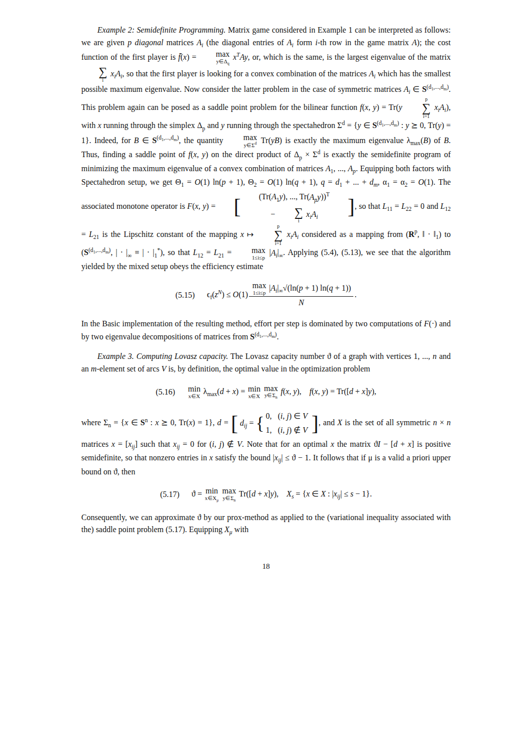Example 2: Semidefinite Programming. Matrix game considered in Example 1 can be interpreted as follows: we are given p diagonal matrices Ai (the diagonal entries of Ai form i-th row in the game matrix A); the cost function of the first player is f̄(x) = max y∈Δq xTAy, or, which is the same, is the largest eigenvalue of the matrix ∑i xiAi, so that the first player is looking for a convex combination of the matrices Ai which has the smallest possible maximum eigenvalue. Now consider the latter problem in the case of symmetric matrices Ai ∈ S(d1,...,dm). This problem again can be posed as a saddle point problem for the bilinear function f(x, y) = Tr(y p∑i=1 xiAi), with x running through the simplex Δp and y running through the spectahedron Σd = {y ∈ S(d1,...,dm) : y ⪰ 0, Tr(y) = 1}. Indeed, for B ∈ S(d1,...,dm), the quantity max y∈Σd Tr(yB) is exactly the maximum eigenvalue λmax(B) of B. Thus, finding a saddle point of f(x, y) on the direct product of Δp × Σd is exactly the semidefinite program of minimizing the maximum eigenvalue of a convex combination of matrices A1, ..., Ap. Equipping both factors with Spectahedron setup, we get Θ1 = O(1) ln(p + 1), Θ2 = O(1) ln(q + 1), q = d1 + ... + dm, α1 = α2 = O(1). The associated monotone operator is F(x, y) = [(Tr(A1y), ..., Tr(Apy))T− ∑i xiAi], so that L11 = L22 = 0 and L12 = L21 is the Lipschitz constant of the mapping x ↦ p∑i=1 xiAi considered as a mapping from (Rp, ‖ · ‖1) to (S(d1,...,dm), | · |∞ ≡ | · |1*), so that L12 = L21 = max 1≤i≤p |Ai|∞. Applying (5.4), (5.13), we see that the algorithm yielded by the mixed setup obeys the efficiency estimate
(5.15) ϵf(zN) ≤ O(1)max 1≤i≤p |Ai|∞√(ln(p + 1) ln(q + 1)) N.
In the Basic implementation of the resulting method, effort per step is dominated by two computations of F(·) and by two eigenvalue decompositions of matrices from S(d1,...,dm).
Example 3. Computing Lovasz capacity. The Lovasz capacity number ϑ of a graph with vertices 1, ..., n and an m-element set of arcs V is, by definition, the optimal value in the optimization problem
(5.16) min x∈X λmax(d + x) = min x∈X max y∈Σn f(x, y), f(x, y) = Tr([d + x]y),
where Σn = {x ∈ Sn : x ⪰ 0, Tr(x) = 1}, d = [dij = {0, (i, j) ∈ V 1, (i, j) ∉ V], and X is the set of all symmetric n × n matrices x = [xij] such that xij = 0 for (i, j) ∉ V. Note that for an optimal x the matrix ϑI − [d + x] is positive semidefinite, so that nonzero entries in x satisfy the bound |xij| ≤ ϑ − 1. It follows that if μ is a valid a priori upper bound on ϑ, then
(5.17) ϑ = min x∈Xμ max y∈Σn Tr([d + x]y), Xs = {x ∈ X : |xij| ≤ s − 1}.
Consequently, we can approximate ϑ by our prox-method as applied to the (variational inequality associated with the) saddle point problem (5.17). Equipping Xμ with
18